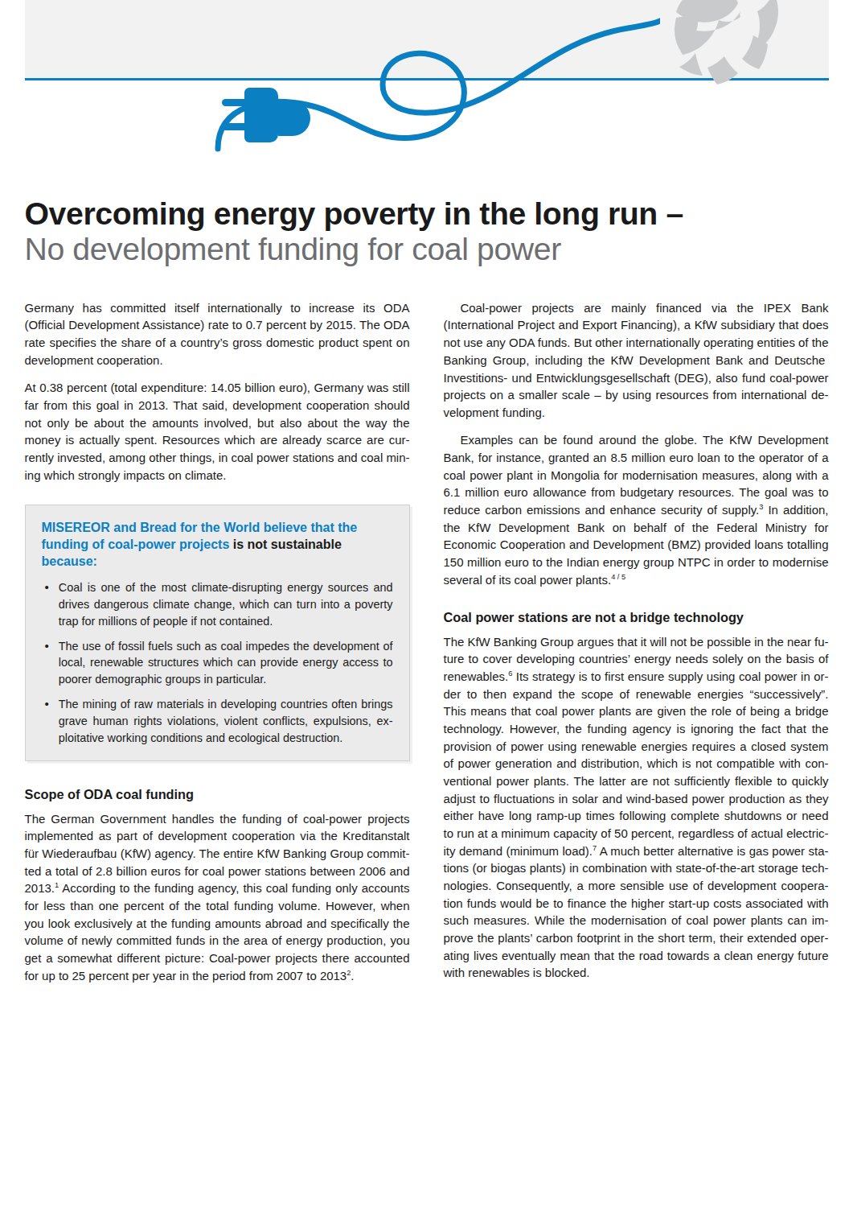Overcoming energy poverty in the long run – No development funding for coal power
Germany has committed itself internationally to increase its ODA (Official Development Assistance) rate to 0.7 percent by 2015. The ODA rate specifies the share of a country’s gross domestic product spent on development cooperation.
At 0.38 percent (total expenditure: 14.05 billion euro), Germany was still far from this goal in 2013. That said, development cooperation should not only be about the amounts involved, but also about the way the money is actually spent. Resources which are already scarce are currently invested, among other things, in coal power stations and coal mining which strongly impacts on climate.
MISEREOR and Bread for the World believe that the funding of coal-power projects is not sustainable because:
Coal is one of the most climate-disrupting energy sources and drives dangerous climate change, which can turn into a poverty trap for millions of people if not contained.
The use of fossil fuels such as coal impedes the development of local, renewable structures which can provide energy access to poorer demographic groups in particular.
The mining of raw materials in developing countries often brings grave human rights violations, violent conflicts, expulsions, exploitative working conditions and ecological destruction.
Scope of ODA coal funding
The German Government handles the funding of coal-power projects implemented as part of development cooperation via the Kreditanstalt für Wiederaufbau (KfW) agency. The entire KfW Banking Group committed a total of 2.8 billion euros for coal power stations between 2006 and 2013.1 According to the funding agency, this coal funding only accounts for less than one percent of the total funding volume. However, when you look exclusively at the funding amounts abroad and specifically the volume of newly committed funds in the area of energy production, you get a somewhat different picture: Coal-power projects there accounted for up to 25 percent per year in the period from 2007 to 20132.
Coal-power projects are mainly financed via the IPEX Bank (International Project and Export Financing), a KfW subsidiary that does not use any ODA funds. But other internationally operating entities of the Banking Group, including the KfW Development Bank and Deutsche Investitions- und Entwicklungsgesellschaft (DEG), also fund coal-power projects on a smaller scale – by using resources from international development funding.
Examples can be found around the globe. The KfW Development Bank, for instance, granted an 8.5 million euro loan to the operator of a coal power plant in Mongolia for modernisation measures, along with a 6.1 million euro allowance from budgetary resources. The goal was to reduce carbon emissions and enhance security of supply.3 In addition, the KfW Development Bank on behalf of the Federal Ministry for Economic Cooperation and Development (BMZ) provided loans totalling 150 million euro to the Indian energy group NTPC in order to modernise several of its coal power plants.4 / 5
Coal power stations are not a bridge technology
The KfW Banking Group argues that it will not be possible in the near future to cover developing countries’ energy needs solely on the basis of renewables.6 Its strategy is to first ensure supply using coal power in order to then expand the scope of renewable energies “successively”. This means that coal power plants are given the role of being a bridge technology. However, the funding agency is ignoring the fact that the provision of power using renewable energies requires a closed system of power generation and distribution, which is not compatible with conventional power plants. The latter are not sufficiently flexible to quickly adjust to fluctuations in solar and wind-based power production as they either have long ramp-up times following complete shutdowns or need to run at a minimum capacity of 50 percent, regardless of actual electricity demand (minimum load).7 A much better alternative is gas power stations (or biogas plants) in combination with state-of-the-art storage technologies. Consequently, a more sensible use of development cooperation funds would be to finance the higher start-up costs associated with such measures. While the modernisation of coal power plants can improve the plants’ carbon footprint in the short term, their extended operating lives eventually mean that the road towards a clean energy future with renewables is blocked.